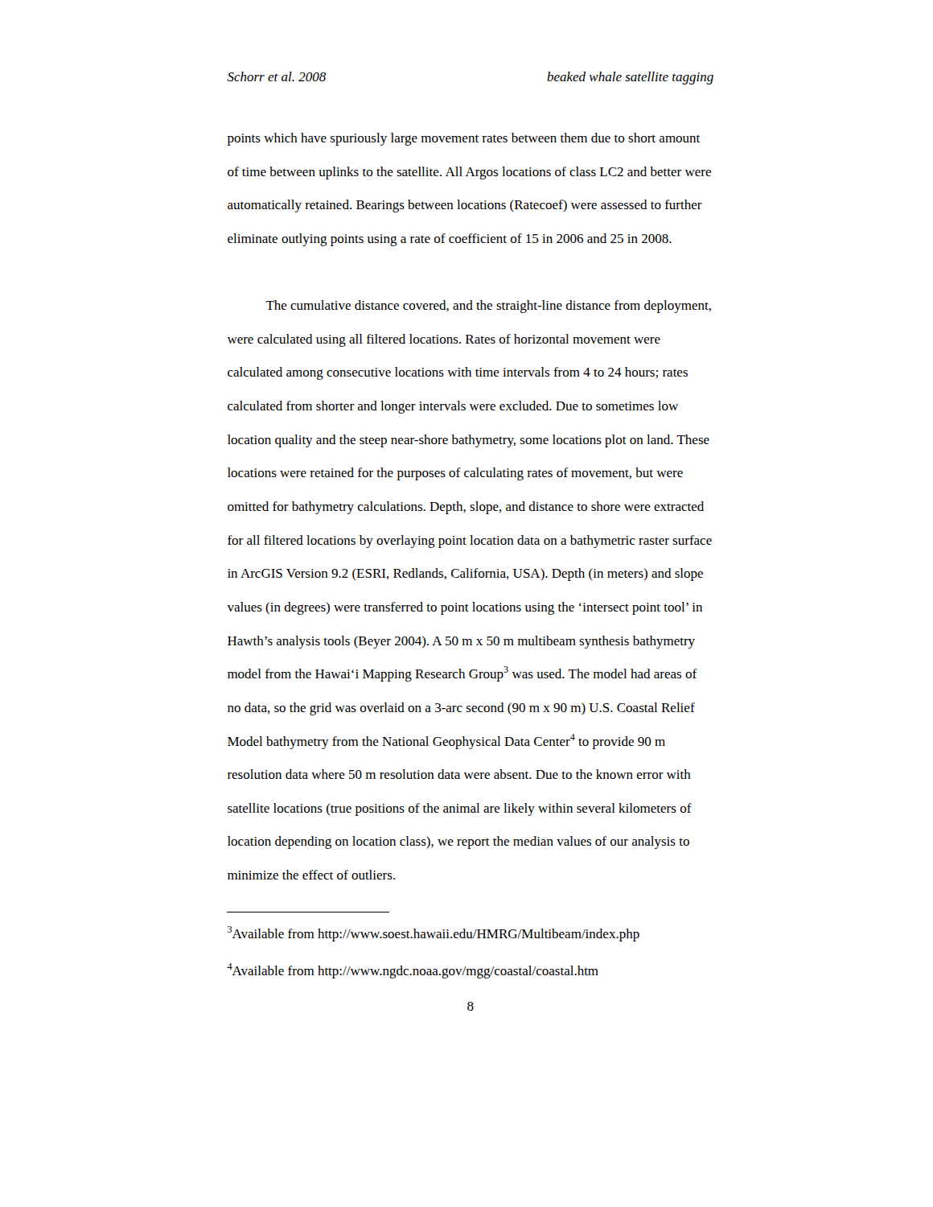Schorr et al. 2008
beaked whale satellite tagging
points which have spuriously large movement rates between them due to short amount of time between uplinks to the satellite. All Argos locations of class LC2 and better were automatically retained. Bearings between locations (Ratecoef) were assessed to further eliminate outlying points using a rate of coefficient of 15 in 2006 and 25 in 2008.
The cumulative distance covered, and the straight-line distance from deployment, were calculated using all filtered locations. Rates of horizontal movement were calculated among consecutive locations with time intervals from 4 to 24 hours; rates calculated from shorter and longer intervals were excluded. Due to sometimes low location quality and the steep near-shore bathymetry, some locations plot on land. These locations were retained for the purposes of calculating rates of movement, but were omitted for bathymetry calculations. Depth, slope, and distance to shore were extracted for all filtered locations by overlaying point location data on a bathymetric raster surface in ArcGIS Version 9.2 (ESRI, Redlands, California, USA). Depth (in meters) and slope values (in degrees) were transferred to point locations using the ‘intersect point tool’ in Hawth’s analysis tools (Beyer 2004). A 50 m x 50 m multibeam synthesis bathymetry model from the Hawai‘i Mapping Research Group3 was used. The model had areas of no data, so the grid was overlaid on a 3-arc second (90 m x 90 m) U.S. Coastal Relief Model bathymetry from the National Geophysical Data Center4 to provide 90 m resolution data where 50 m resolution data were absent. Due to the known error with satellite locations (true positions of the animal are likely within several kilometers of location depending on location class), we report the median values of our analysis to minimize the effect of outliers.
3Available from http://www.soest.hawaii.edu/HMRG/Multibeam/index.php
4Available from http://www.ngdc.noaa.gov/mgg/coastal/coastal.htm
8